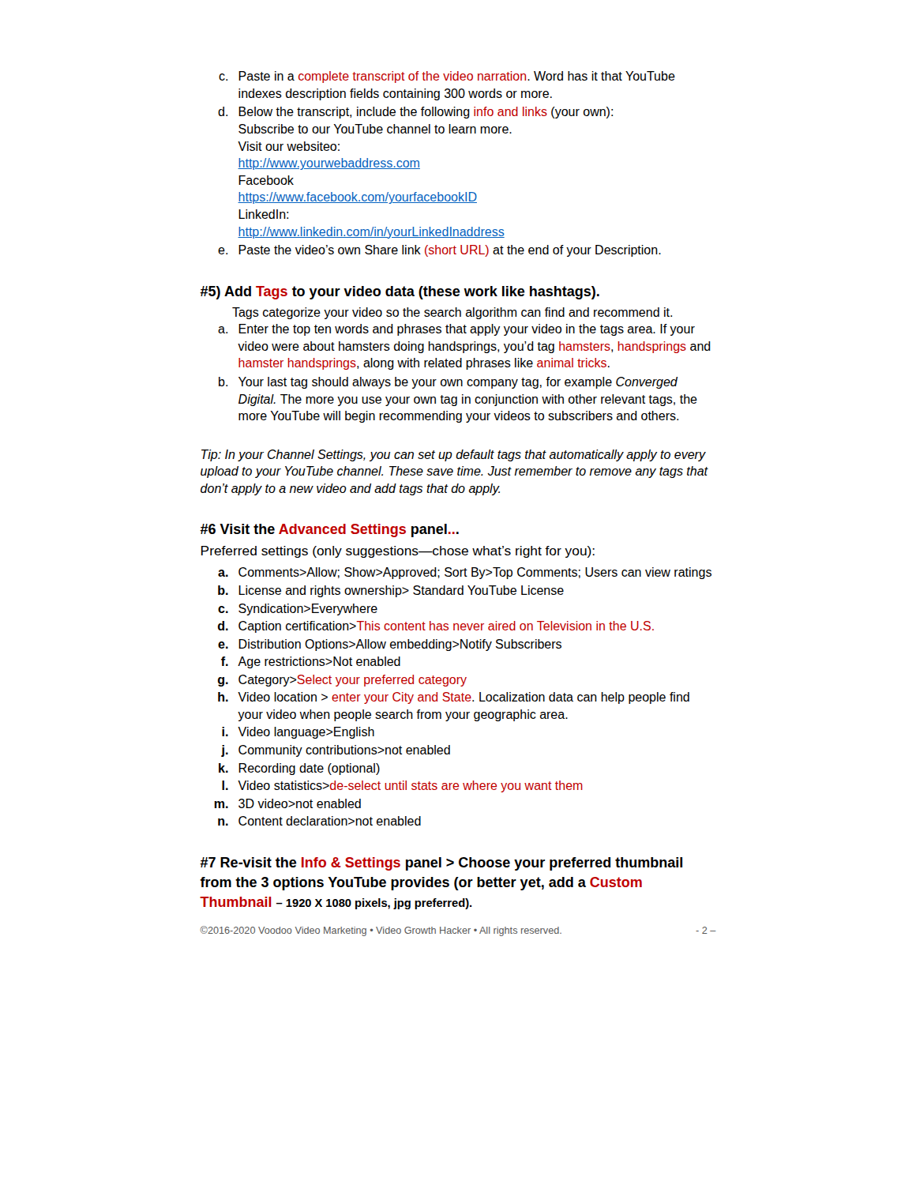Paste in a complete transcript of the video narration. Word has it that YouTube indexes description fields containing 300 words or more.
Below the transcript, include the following info and links (your own):
Subscribe to our YouTube channel to learn more.
Visit our websiteo:
http://www.yourwebaddress.com
Facebook
https://www.facebook.com/yourfacebookID
LinkedIn:
http://www.linkedin.com/in/yourLinkedInaddress
Paste the video’s own Share link (short URL) at the end of your Description.
#5) Add Tags to your video data (these work like hashtags).
Tags categorize your video so the search algorithm can find and recommend it.
Enter the top ten words and phrases that apply your video in the tags area. If your video were about hamsters doing handsprings, you’d tag hamsters, handsprings and hamster handsprings, along with related phrases like animal tricks.
Your last tag should always be your own company tag, for example Converged Digital. The more you use your own tag in conjunction with other relevant tags, the more YouTube will begin recommending your videos to subscribers and others.
Tip: In your Channel Settings, you can set up default tags that automatically apply to every upload to your YouTube channel. These save time. Just remember to remove any tags that don’t apply to a new video and add tags that do apply.
#6 Visit the Advanced Settings panel...
Preferred settings (only suggestions—chose what’s right for you):
Comments>Allow; Show>Approved; Sort By>Top Comments; Users can view ratings
License and rights ownership> Standard YouTube License
Syndication>Everywhere
Caption certification>This content has never aired on Television in the U.S.
Distribution Options>Allow embedding>Notify Subscribers
Age restrictions>Not enabled
Category>Select your preferred category
Video location > enter your City and State. Localization data can help people find your video when people search from your geographic area.
Video language>English
Community contributions>not enabled
Recording date (optional)
Video statistics>de-select until stats are where you want them
3D video>not enabled
Content declaration>not enabled
#7 Re-visit the Info & Settings panel > Choose your preferred thumbnail from the 3 options YouTube provides (or better yet, add a Custom Thumbnail – 1920 X 1080 pixels, jpg preferred).
©2016-2020 Voodoo Video Marketing • Video Growth Hacker • All rights reserved. - 2 –